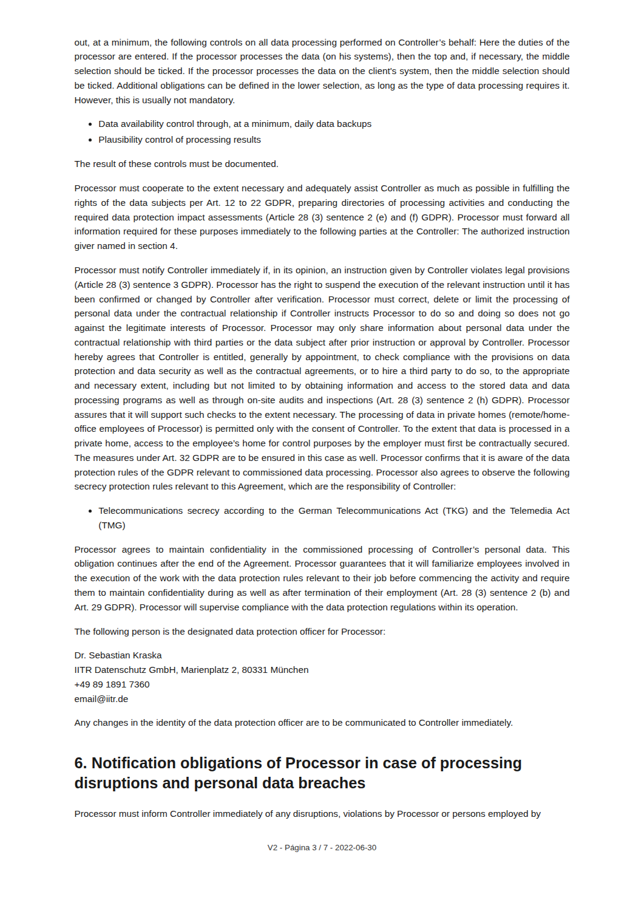out, at a minimum, the following controls on all data processing performed on Controller’s behalf: Here the duties of the processor are entered. If the processor processes the data (on his systems), then the top and, if necessary, the middle selection should be ticked. If the processor processes the data on the client's system, then the middle selection should be ticked. Additional obligations can be defined in the lower selection, as long as the type of data processing requires it. However, this is usually not mandatory.
Data availability control through, at a minimum, daily data backups
Plausibility control of processing results
The result of these controls must be documented.
Processor must cooperate to the extent necessary and adequately assist Controller as much as possible in fulfilling the rights of the data subjects per Art. 12 to 22 GDPR, preparing directories of processing activities and conducting the required data protection impact assessments (Article 28 (3) sentence 2 (e) and (f) GDPR). Processor must forward all information required for these purposes immediately to the following parties at the Controller: The authorized instruction giver named in section 4.
Processor must notify Controller immediately if, in its opinion, an instruction given by Controller violates legal provisions (Article 28 (3) sentence 3 GDPR). Processor has the right to suspend the execution of the relevant instruction until it has been confirmed or changed by Controller after verification. Processor must correct, delete or limit the processing of personal data under the contractual relationship if Controller instructs Processor to do so and doing so does not go against the legitimate interests of Processor. Processor may only share information about personal data under the contractual relationship with third parties or the data subject after prior instruction or approval by Controller. Processor hereby agrees that Controller is entitled, generally by appointment, to check compliance with the provisions on data protection and data security as well as the contractual agreements, or to hire a third party to do so, to the appropriate and necessary extent, including but not limited to by obtaining information and access to the stored data and data processing programs as well as through on-site audits and inspections (Art. 28 (3) sentence 2 (h) GDPR). Processor assures that it will support such checks to the extent necessary. The processing of data in private homes (remote/home-office employees of Processor) is permitted only with the consent of Controller. To the extent that data is processed in a private home, access to the employee’s home for control purposes by the employer must first be contractually secured. The measures under Art. 32 GDPR are to be ensured in this case as well. Processor confirms that it is aware of the data protection rules of the GDPR relevant to commissioned data processing. Processor also agrees to observe the following secrecy protection rules relevant to this Agreement, which are the responsibility of Controller:
Telecommunications secrecy according to the German Telecommunications Act (TKG) and the Telemedia Act (TMG)
Processor agrees to maintain confidentiality in the commissioned processing of Controller’s personal data. This obligation continues after the end of the Agreement. Processor guarantees that it will familiarize employees involved in the execution of the work with the data protection rules relevant to their job before commencing the activity and require them to maintain confidentiality during as well as after termination of their employment (Art. 28 (3) sentence 2 (b) and Art. 29 GDPR). Processor will supervise compliance with the data protection regulations within its operation.
The following person is the designated data protection officer for Processor:
Dr. Sebastian Kraska IITR Datenschutz GmbH, Marienplatz 2, 80331 München +49 89 1891 7360 email@iitr.de
Any changes in the identity of the data protection officer are to be communicated to Controller immediately.
6. Notification obligations of Processor in case of processing disruptions and personal data breaches
Processor must inform Controller immediately of any disruptions, violations by Processor or persons employed by
V2 - Página 3 / 7 - 2022-06-30